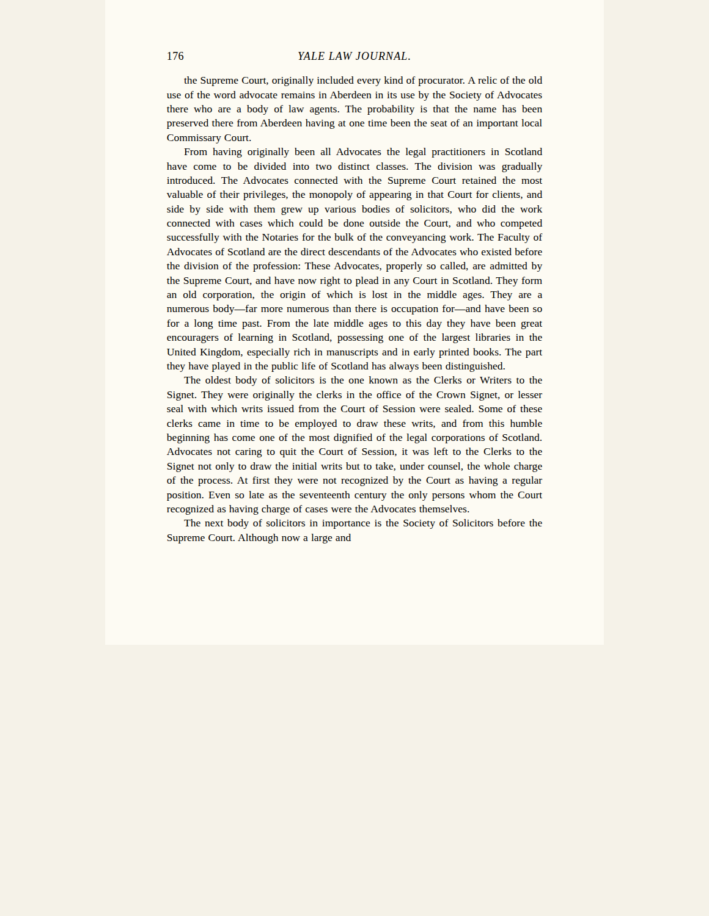176
YALE LAW JOURNAL.
the Supreme Court, originally included every kind of procurator. A relic of the old use of the word advocate remains in Aberdeen in its use by the Society of Advocates there who are a body of law agents. The probability is that the name has been preserved there from Aberdeen having at one time been the seat of an important local Commissary Court.
From having originally been all Advocates the legal practitioners in Scotland have come to be divided into two distinct classes. The division was gradually introduced. The Advocates connected with the Supreme Court retained the most valuable of their privileges, the monopoly of appearing in that Court for clients, and side by side with them grew up various bodies of solicitors, who did the work connected with cases which could be done outside the Court, and who competed successfully with the Notaries for the bulk of the conveyancing work. The Faculty of Advocates of Scotland are the direct descendants of the Advocates who existed before the division of the profession: These Advocates, properly so called, are admitted by the Supreme Court, and have now right to plead in any Court in Scotland. They form an old corporation, the origin of which is lost in the middle ages. They are a numerous body—far more numerous than there is occupation for—and have been so for a long time past. From the late middle ages to this day they have been great encouragers of learning in Scotland, possessing one of the largest libraries in the United Kingdom, especially rich in manuscripts and in early printed books. The part they have played in the public life of Scotland has always been distinguished.
The oldest body of solicitors is the one known as the Clerks or Writers to the Signet. They were originally the clerks in the office of the Crown Signet, or lesser seal with which writs issued from the Court of Session were sealed. Some of these clerks came in time to be employed to draw these writs, and from this humble beginning has come one of the most dignified of the legal corporations of Scotland. Advocates not caring to quit the Court of Session, it was left to the Clerks to the Signet not only to draw the initial writs but to take, under counsel, the whole charge of the process. At first they were not recognized by the Court as having a regular position. Even so late as the seventeenth century the only persons whom the Court recognized as having charge of cases were the Advocates themselves.
The next body of solicitors in importance is the Society of Solicitors before the Supreme Court. Although now a large and